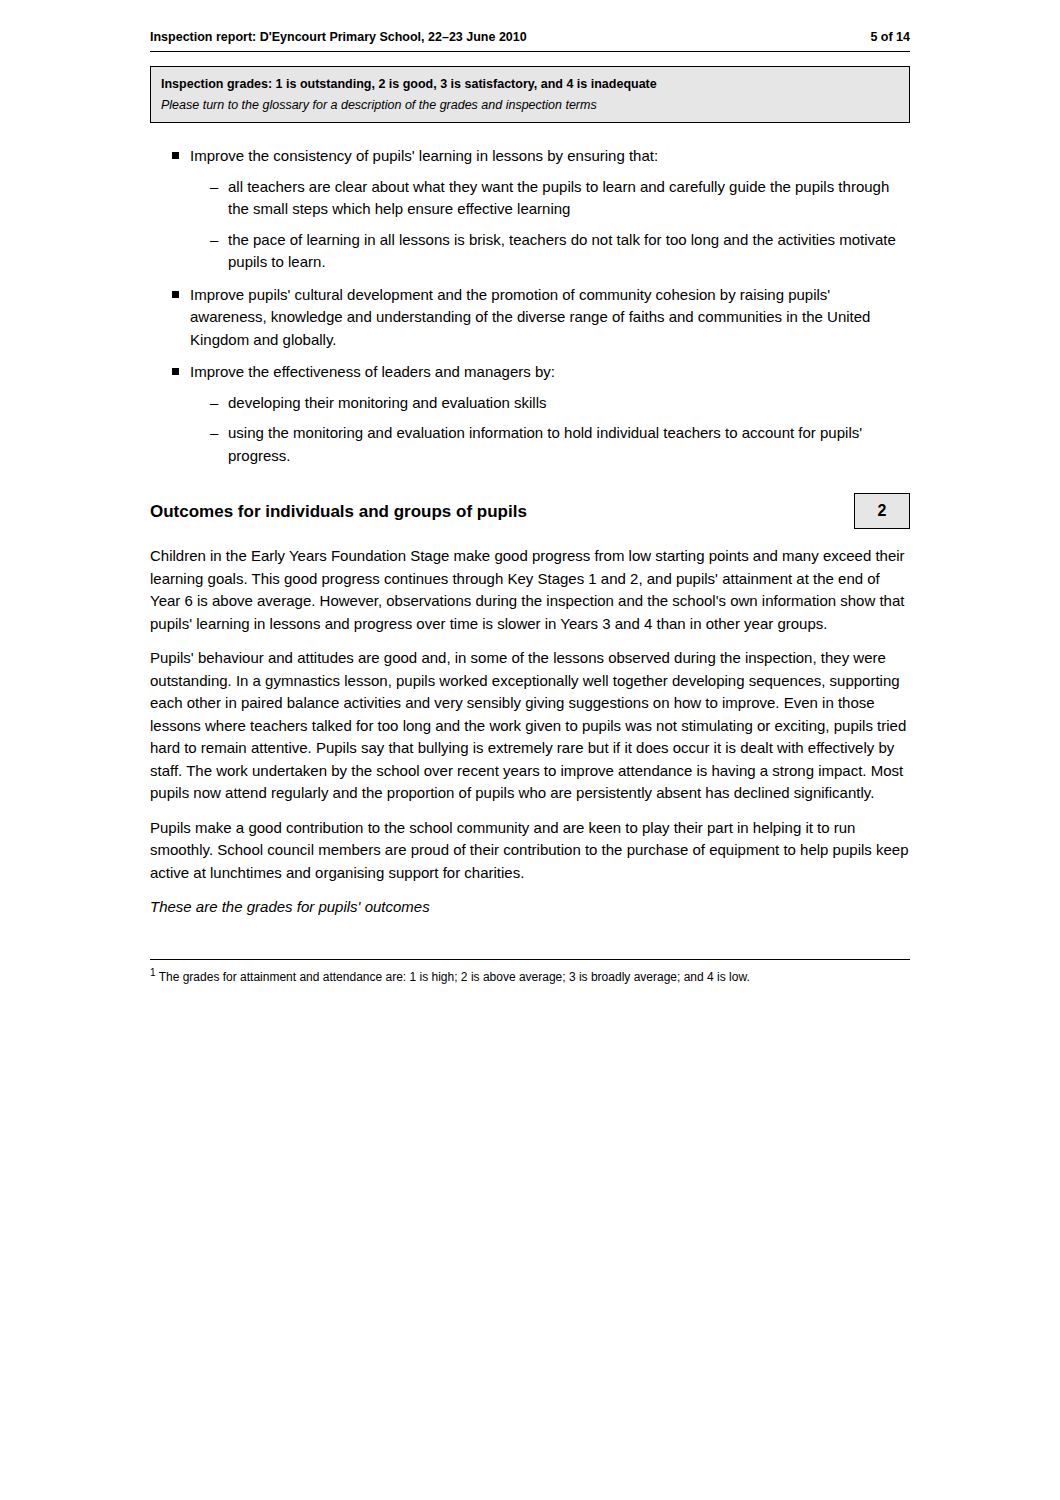Inspection report: D'Eyncourt Primary School, 22–23 June 2010
5 of 14
Inspection grades: 1 is outstanding, 2 is good, 3 is satisfactory, and 4 is inadequate
Please turn to the glossary for a description of the grades and inspection terms
Improve the consistency of pupils' learning in lessons by ensuring that:
all teachers are clear about what they want the pupils to learn and carefully guide the pupils through the small steps which help ensure effective learning
the pace of learning in all lessons is brisk, teachers do not talk for too long and the activities motivate pupils to learn.
Improve pupils' cultural development and the promotion of community cohesion by raising pupils' awareness, knowledge and understanding of the diverse range of faiths and communities in the United Kingdom and globally.
Improve the effectiveness of leaders and managers by:
developing their monitoring and evaluation skills
using the monitoring and evaluation information to hold individual teachers to account for pupils' progress.
Outcomes for individuals and groups of pupils
2
Children in the Early Years Foundation Stage make good progress from low starting points and many exceed their learning goals. This good progress continues through Key Stages 1 and 2, and pupils' attainment at the end of Year 6 is above average. However, observations during the inspection and the school's own information show that pupils' learning in lessons and progress over time is slower in Years 3 and 4 than in other year groups.
Pupils' behaviour and attitudes are good and, in some of the lessons observed during the inspection, they were outstanding. In a gymnastics lesson, pupils worked exceptionally well together developing sequences, supporting each other in paired balance activities and very sensibly giving suggestions on how to improve. Even in those lessons where teachers talked for too long and the work given to pupils was not stimulating or exciting, pupils tried hard to remain attentive. Pupils say that bullying is extremely rare but if it does occur it is dealt with effectively by staff. The work undertaken by the school over recent years to improve attendance is having a strong impact. Most pupils now attend regularly and the proportion of pupils who are persistently absent has declined significantly.
Pupils make a good contribution to the school community and are keen to play their part in helping it to run smoothly. School council members are proud of their contribution to the purchase of equipment to help pupils keep active at lunchtimes and organising support for charities.
These are the grades for pupils' outcomes
1 The grades for attainment and attendance are: 1 is high; 2 is above average; 3 is broadly average; and 4 is low.